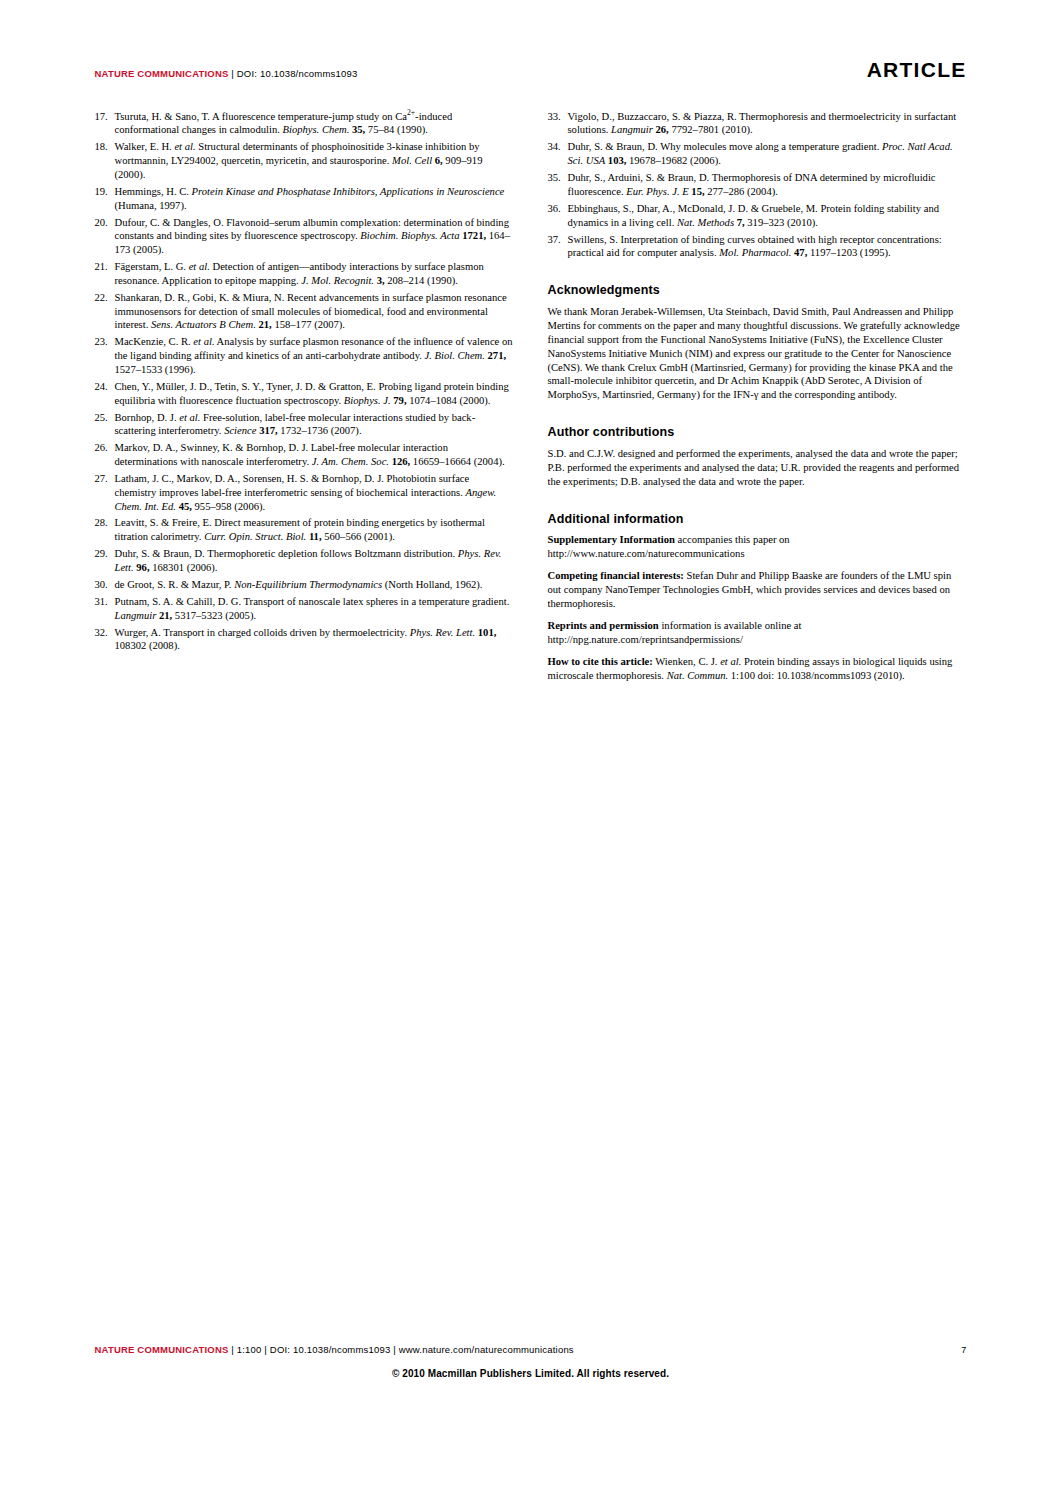NATURE COMMUNICATIONS | DOI: 10.1038/ncomms1093
ARTICLE
Tsuruta, H. & Sano, T. A fluorescence temperature-jump study on Ca2+-induced conformational changes in calmodulin. Biophys. Chem. 35, 75–84 (1990).
Walker, E. H. et al. Structural determinants of phosphoinositide 3-kinase inhibition by wortmannin, LY294002, quercetin, myricetin, and staurosporine. Mol. Cell 6, 909–919 (2000).
Hemmings, H. C. Protein Kinase and Phosphatase Inhibitors, Applications in Neuroscience (Humana, 1997).
Dufour, C. & Dangles, O. Flavonoid–serum albumin complexation: determination of binding constants and binding sites by fluorescence spectroscopy. Biochim. Biophys. Acta 1721, 164–173 (2005).
Fägerstam, L. G. et al. Detection of antigen—antibody interactions by surface plasmon resonance. Application to epitope mapping. J. Mol. Recognit. 3, 208–214 (1990).
Shankaran, D. R., Gobi, K. & Miura, N. Recent advancements in surface plasmon resonance immunosensors for detection of small molecules of biomedical, food and environmental interest. Sens. Actuators B Chem. 21, 158–177 (2007).
MacKenzie, C. R. et al. Analysis by surface plasmon resonance of the influence of valence on the ligand binding affinity and kinetics of an anti-carbohydrate antibody. J. Biol. Chem. 271, 1527–1533 (1996).
Chen, Y., Müller, J. D., Tetin, S. Y., Tyner, J. D. & Gratton, E. Probing ligand protein binding equilibria with fluorescence fluctuation spectroscopy. Biophys. J. 79, 1074–1084 (2000).
Bornhop, D. J. et al. Free-solution, label-free molecular interactions studied by back-scattering interferometry. Science 317, 1732–1736 (2007).
Markov, D. A., Swinney, K. & Bornhop, D. J. Label-free molecular interaction determinations with nanoscale interferometry. J. Am. Chem. Soc. 126, 16659–16664 (2004).
Latham, J. C., Markov, D. A., Sorensen, H. S. & Bornhop, D. J. Photobiotin surface chemistry improves label-free interferometric sensing of biochemical interactions. Angew. Chem. Int. Ed. 45, 955–958 (2006).
Leavitt, S. & Freire, E. Direct measurement of protein binding energetics by isothermal titration calorimetry. Curr. Opin. Struct. Biol. 11, 560–566 (2001).
Duhr, S. & Braun, D. Thermophoretic depletion follows Boltzmann distribution. Phys. Rev. Lett. 96, 168301 (2006).
de Groot, S. R. & Mazur, P. Non-Equilibrium Thermodynamics (North Holland, 1962).
Putnam, S. A. & Cahill, D. G. Transport of nanoscale latex spheres in a temperature gradient. Langmuir 21, 5317–5323 (2005).
Wurger, A. Transport in charged colloids driven by thermoelectricity. Phys. Rev. Lett. 101, 108302 (2008).
Vigolo, D., Buzzaccaro, S. & Piazza, R. Thermophoresis and thermoelectricity in surfactant solutions. Langmuir 26, 7792–7801 (2010).
Duhr, S. & Braun, D. Why molecules move along a temperature gradient. Proc. Natl Acad. Sci. USA 103, 19678–19682 (2006).
Duhr, S., Arduini, S. & Braun, D. Thermophoresis of DNA determined by microfluidic fluorescence. Eur. Phys. J. E 15, 277–286 (2004).
Ebbinghaus, S., Dhar, A., McDonald, J. D. & Gruebele, M. Protein folding stability and dynamics in a living cell. Nat. Methods 7, 319–323 (2010).
Swillens, S. Interpretation of binding curves obtained with high receptor concentrations: practical aid for computer analysis. Mol. Pharmacol. 47, 1197–1203 (1995).
Acknowledgments
We thank Moran Jerabek-Willemsen, Uta Steinbach, David Smith, Paul Andreassen and Philipp Mertins for comments on the paper and many thoughtful discussions. We gratefully acknowledge financial support from the Functional NanoSystems Initiative (FuNS), the Excellence Cluster NanoSystems Initiative Munich (NIM) and express our gratitude to the Center for Nanoscience (CeNS). We thank Crelux GmbH (Martinsried, Germany) for providing the kinase PKA and the small-molecule inhibitor quercetin, and Dr Achim Knappik (AbD Serotec, A Division of MorphoSys, Martinsried, Germany) for the IFN-γ and the corresponding antibody.
Author contributions
S.D. and C.J.W. designed and performed the experiments, analysed the data and wrote the paper; P.B. performed the experiments and analysed the data; U.R. provided the reagents and performed the experiments; D.B. analysed the data and wrote the paper.
Additional information
Supplementary Information accompanies this paper on http://www.nature.com/naturecommunications
Competing financial interests: Stefan Duhr and Philipp Baaske are founders of the LMU spin out company NanoTemper Technologies GmbH, which provides services and devices based on thermophoresis.
Reprints and permission information is available online at http://npg.nature.com/reprintsandpermissions/
How to cite this article: Wienken, C. J. et al. Protein binding assays in biological liquids using microscale thermophoresis. Nat. Commun. 1:100 doi: 10.1038/ncomms1093 (2010).
NATURE COMMUNICATIONS | 1:100 | DOI: 10.1038/ncomms1093 | www.nature.com/naturecommunications
7
© 2010 Macmillan Publishers Limited. All rights reserved.